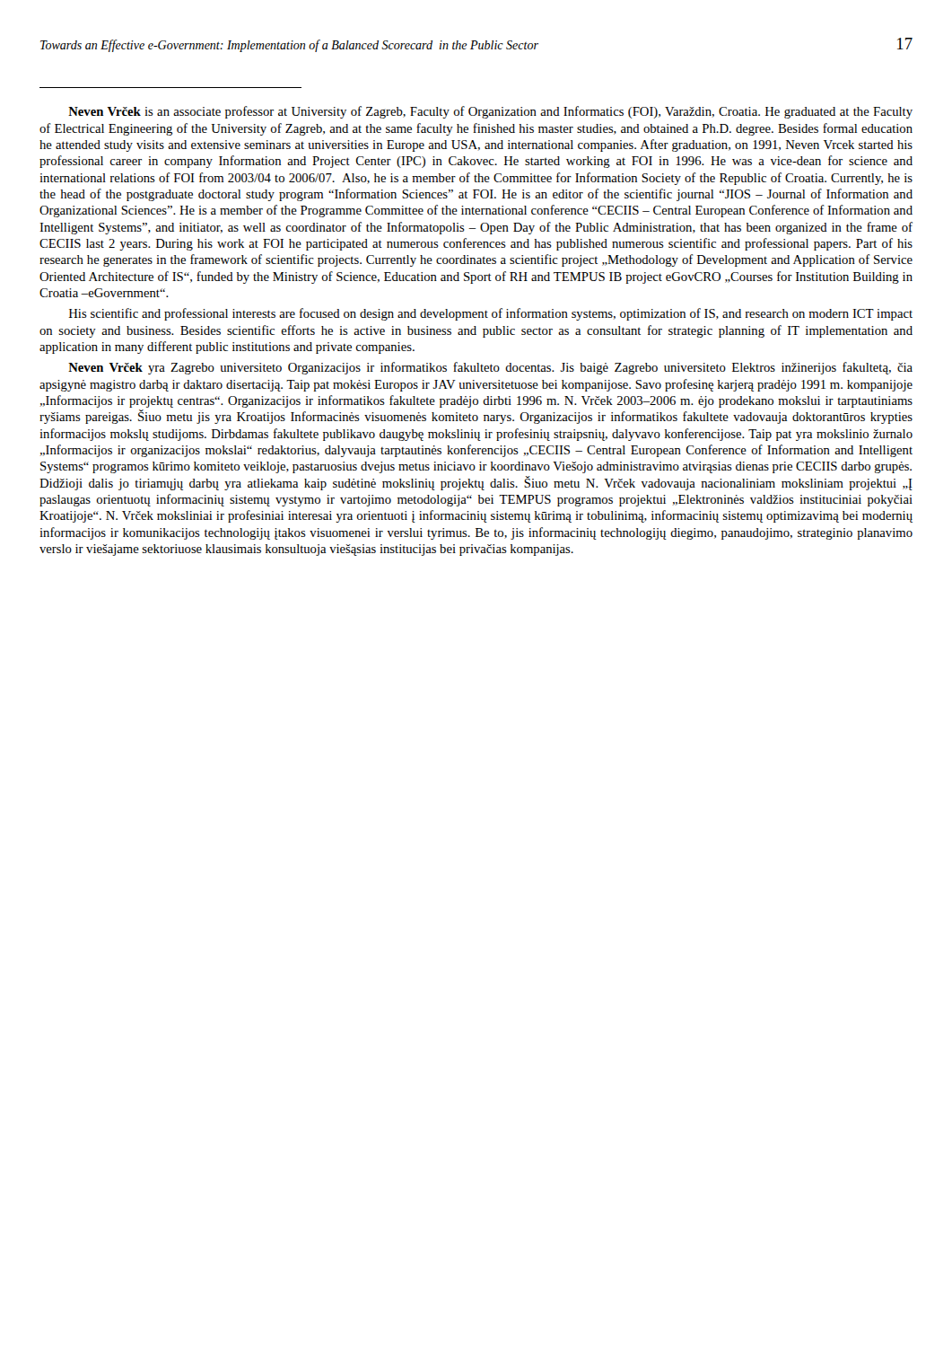Towards an Effective e-Government: Implementation of a Balanced Scorecard in the Public Sector 17
Neven Vrček is an associate professor at University of Zagreb, Faculty of Organization and Informatics (FOI), Varaždin, Croatia. He graduated at the Faculty of Electrical Engineering of the University of Zagreb, and at the same faculty he finished his master studies, and obtained a Ph.D. degree. Besides formal education he attended study visits and extensive seminars at universities in Europe and USA, and international companies. After graduation, on 1991, Neven Vrcek started his professional career in company Information and Project Center (IPC) in Cakovec. He started working at FOI in 1996. He was a vice-dean for science and international relations of FOI from 2003/04 to 2006/07. Also, he is a member of the Committee for Information Society of the Republic of Croatia. Currently, he is the head of the postgraduate doctoral study program “Information Sciences” at FOI. He is an editor of the scientific journal “JIOS – Journal of Information and Organizational Sciences”. He is a member of the Programme Committee of the international conference “CECIIS – Central European Conference of Information and Intelligent Systems”, and initiator, as well as coordinator of the Informatopolis – Open Day of the Public Administration, that has been organized in the frame of CECIIS last 2 years. During his work at FOI he participated at numerous conferences and has published numerous scientific and professional papers. Part of his research he generates in the framework of scientific projects. Currently he coordinates a scientific project „Methodology of Development and Application of Service Oriented Architecture of IS“, funded by the Ministry of Science, Education and Sport of RH and TEMPUS IB project eGovCRO „Courses for Institution Building in Croatia –eGovernment“.
His scientific and professional interests are focused on design and development of information systems, optimization of IS, and research on modern ICT impact on society and business. Besides scientific efforts he is active in business and public sector as a consultant for strategic planning of IT implementation and application in many different public institutions and private companies.
Neven Vrček yra Zagrebo universiteto Organizacijos ir informatikos fakulteto docentas. Jis baigė Zagrebo universiteto Elektros inžinerijos fakultetą, čia apsigynė magistro darbą ir daktaro disertaciją. Taip pat mokėsi Europos ir JAV universitetuose bei kompanijose. Savo profesinę karjerą pradėjo 1991 m. kompanijoje „Informacijos ir projektų centras“. Organizacijos ir informatikos fakultete pradėjo dirbti 1996 m. N. Vrček 2003–2006 m. ėjo prodekano mokslui ir tarptautiniams ryšiams pareigas. Šiuo metu jis yra Kroatijos Informacinės visuomenės komiteto narys. Organizacijos ir informatikos fakultete vadovauja doktorantūros krypties informacijos mokslų studijoms. Dirbdamas fakultete publikavo daugybę mokslinių ir profesinių straipsnių, dalyvavo konferencijose. Taip pat yra mokslinio žurnalo „Informacijos ir organizacijos mokslai“ redaktorius, dalyvauja tarptautinės konferencijos „CECIIS – Central European Conference of Information and Intelligent Systems“ programos kūrimo komiteto veikloje, pastaruosius dvejus metus iniciavo ir koordinavo Viešojo administravimo atvirąsias dienas prie CECIIS darbo grupės. Didžioji dalis jo tiriamųjų darbų yra atliekama kaip sudėtinė mokslinių projektų dalis. Šiuo metu N. Vrček vadovauja nacionaliniam moksliniam projektui „Į paslaugas orientuotų informacinių sistemų vystymo ir vartojimo metodologija“ bei TEMPUS programos projektui „Elektroninės valdžios instituciniai pokyčiai Kroatijoje“. N. Vrček moksliniai ir profesiniai interesai yra orientuoti į informacinių sistemų kūrimą ir tobulinimą, informacinių sistemų optimizavimą bei modernių informacijos ir komunikacijos technologijų įtakos visuomenei ir verslui tyrimus. Be to, jis informacinių technologijų diegimo, panaudojimo, strateginio planavimo verslo ir viešajame sektoriuose klausimais konsultuoja viešąsias institucijas bei privačias kompanijas.